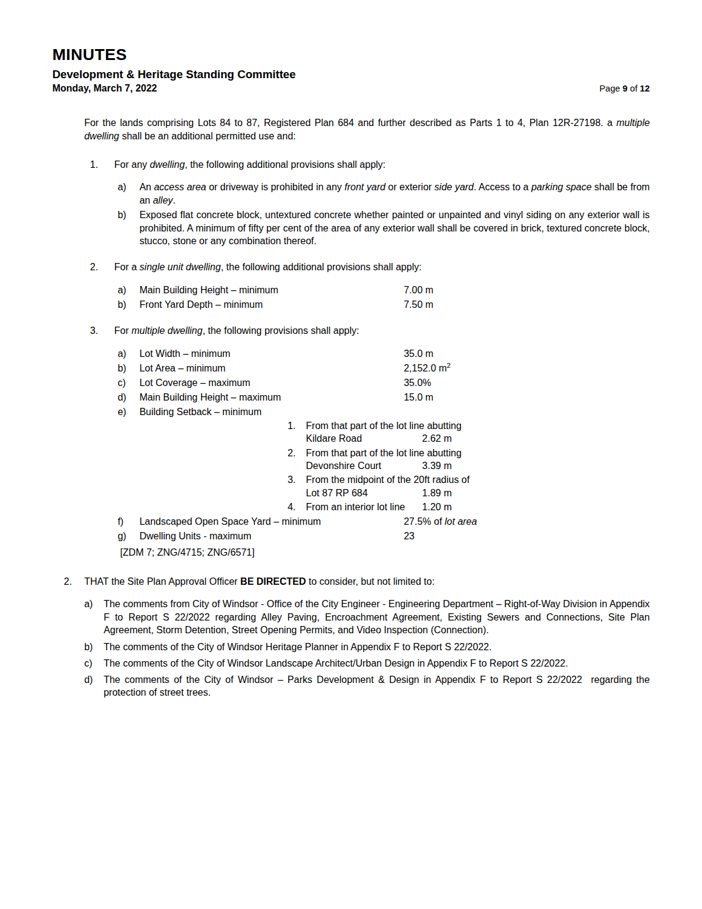MINUTES
Development & Heritage Standing Committee
Monday, March 7, 2022 Page 9 of 12
For the lands comprising Lots 84 to 87, Registered Plan 684 and further described as Parts 1 to 4, Plan 12R-27198. a multiple dwelling shall be an additional permitted use and:
1.
For any dwelling, the following additional provisions shall apply:
a)
An access area or driveway is prohibited in any front yard or exterior side yard. Access to a parking space shall be from an alley.
b)
Exposed flat concrete block, untextured concrete whether painted or unpainted and vinyl siding on any exterior wall is prohibited. A minimum of fifty per cent of the area of any exterior wall shall be covered in brick, textured concrete block, stucco, stone or any combination thereof.
2.
For a single unit dwelling, the following additional provisions shall apply:
a)
Main Building Height – minimum 7.00 m
b)
Front Yard Depth – minimum 7.50 m
3.
For multiple dwelling, the following provisions shall apply:
a)
Lot Width – minimum 35.0 m
b)
Lot Area – minimum 2,152.0 m2
c)
Lot Coverage – maximum 35.0%
d)
Main Building Height – maximum 15.0 m
e)
Building Setback – minimum
1.
From that part of the lot line abutting
Kildare Road 2.62 m
2.
From that part of the lot line abutting
Devonshire Court 3.39 m
3.
From the midpoint of the 20ft radius of
Lot 87 RP 6841.89 m
4.
From an interior lot line 1.20 m
f)
Landscaped Open Space Yard – minimum 27.5% of lot area
g)
Dwelling Units - maximum 23
[ZDM 7; ZNG/4715; ZNG/6571]
2.
THAT the Site Plan Approval Officer BE DIRECTED to consider, but not limited to:
a)
The comments from City of Windsor - Office of the City Engineer - Engineering Department – Right-of-Way Division in Appendix F to Report S 22/2022 regarding Alley Paving, Encroachment Agreement, Existing Sewers and Connections, Site Plan Agreement, Storm Detention, Street Opening Permits, and Video Inspection (Connection).
b)
The comments of the City of Windsor Heritage Planner in Appendix F to Report S 22/2022.
c)
The comments of the City of Windsor Landscape Architect/Urban Design in Appendix F to Report S 22/2022.
d)
The comments of the City of Windsor – Parks Development & Design in Appendix F to Report S 22/2022 regarding the protection of street trees.